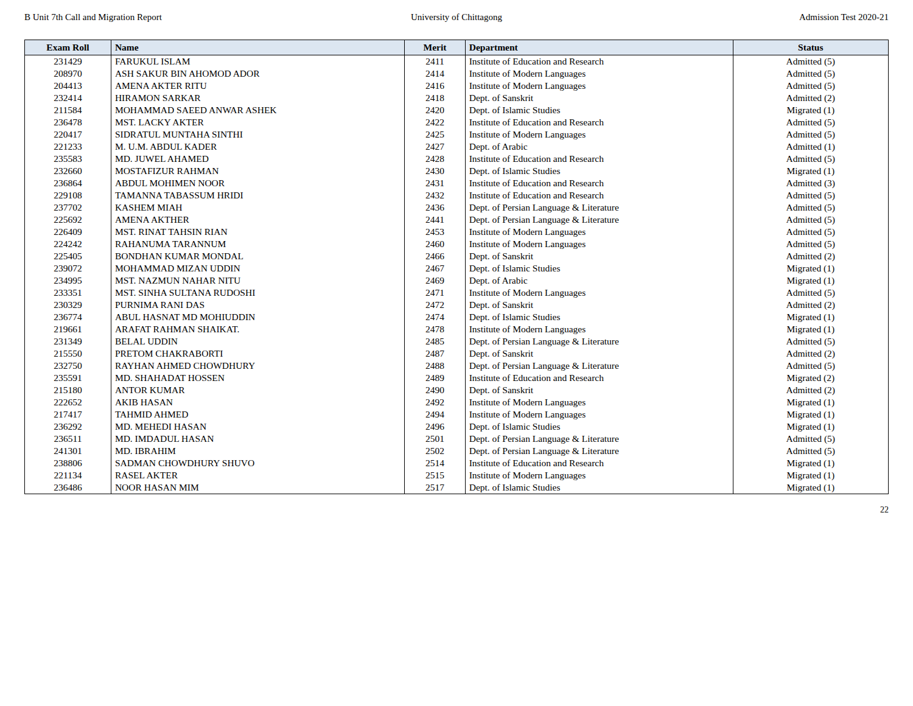B Unit 7th Call and Migration Report
University of Chittagong
Admission Test 2020-21
| Exam Roll | Name | Merit | Department | Status |
| --- | --- | --- | --- | --- |
| 231429 | FARUKUL ISLAM | 2411 | Institute of Education and Research | Admitted (5) |
| 208970 | ASH SAKUR BIN AHOMOD ADOR | 2414 | Institute of Modern Languages | Admitted (5) |
| 204413 | AMENA AKTER RITU | 2416 | Institute of Modern Languages | Admitted (5) |
| 232414 | HIRAMON SARKAR | 2418 | Dept. of Sanskrit | Admitted (2) |
| 211584 | MOHAMMAD SAEED ANWAR ASHEK | 2420 | Dept. of Islamic Studies | Migrated (1) |
| 236478 | MST. LACKY AKTER | 2422 | Institute of Education and Research | Admitted (5) |
| 220417 | SIDRATUL MUNTAHA SINTHI | 2425 | Institute of Modern Languages | Admitted (5) |
| 221233 | M. U.M. ABDUL KADER | 2427 | Dept. of Arabic | Admitted (1) |
| 235583 | MD. JUWEL AHAMED | 2428 | Institute of Education and Research | Admitted (5) |
| 232660 | MOSTAFIZUR RAHMAN | 2430 | Dept. of Islamic Studies | Migrated (1) |
| 236864 | ABDUL MOHIMEN NOOR | 2431 | Institute of Education and Research | Admitted (3) |
| 229108 | TAMANNA TABASSUM HRIDI | 2432 | Institute of Education and Research | Admitted (5) |
| 237702 | KASHEM MIAH | 2436 | Dept. of Persian Language & Literature | Admitted (5) |
| 225692 | AMENA AKTHER | 2441 | Dept. of Persian Language & Literature | Admitted (5) |
| 226409 | MST. RINAT TAHSIN RIAN | 2453 | Institute of Modern Languages | Admitted (5) |
| 224242 | RAHANUMA TARANNUM | 2460 | Institute of Modern Languages | Admitted (5) |
| 225405 | BONDHAN KUMAR MONDAL | 2466 | Dept. of Sanskrit | Admitted (2) |
| 239072 | MOHAMMAD MIZAN UDDIN | 2467 | Dept. of Islamic Studies | Migrated (1) |
| 234995 | MST. NAZMUN NAHAR NITU | 2469 | Dept. of Arabic | Migrated (1) |
| 233351 | MST. SINHA SULTANA RUDOSHI | 2471 | Institute of Modern Languages | Admitted (5) |
| 230329 | PURNIMA RANI DAS | 2472 | Dept. of Sanskrit | Admitted (2) |
| 236774 | ABUL HASNAT MD MOHIUDDIN | 2474 | Dept. of Islamic Studies | Migrated (1) |
| 219661 | ARAFAT RAHMAN SHAIKAT. | 2478 | Institute of Modern Languages | Migrated (1) |
| 231349 | BELAL UDDIN | 2485 | Dept. of Persian Language & Literature | Admitted (5) |
| 215550 | PRETOM CHAKRABORTI | 2487 | Dept. of Sanskrit | Admitted (2) |
| 232750 | RAYHAN AHMED CHOWDHURY | 2488 | Dept. of Persian Language & Literature | Admitted (5) |
| 235591 | MD. SHAHADAT HOSSEN | 2489 | Institute of Education and Research | Migrated (2) |
| 215180 | ANTOR KUMAR | 2490 | Dept. of Sanskrit | Admitted (2) |
| 222652 | AKIB HASAN | 2492 | Institute of Modern Languages | Migrated (1) |
| 217417 | TAHMID AHMED | 2494 | Institute of Modern Languages | Migrated (1) |
| 236292 | MD. MEHEDI HASAN | 2496 | Dept. of Islamic Studies | Migrated (1) |
| 236511 | MD. IMDADUL HASAN | 2501 | Dept. of Persian Language & Literature | Admitted (5) |
| 241301 | MD. IBRAHIM | 2502 | Dept. of Persian Language & Literature | Admitted (5) |
| 238806 | SADMAN CHOWDHURY SHUVO | 2514 | Institute of Education and Research | Migrated (1) |
| 221134 | RASEL AKTER | 2515 | Institute of Modern Languages | Migrated (1) |
| 236486 | NOOR HASAN MIM | 2517 | Dept. of Islamic Studies | Migrated (1) |
22